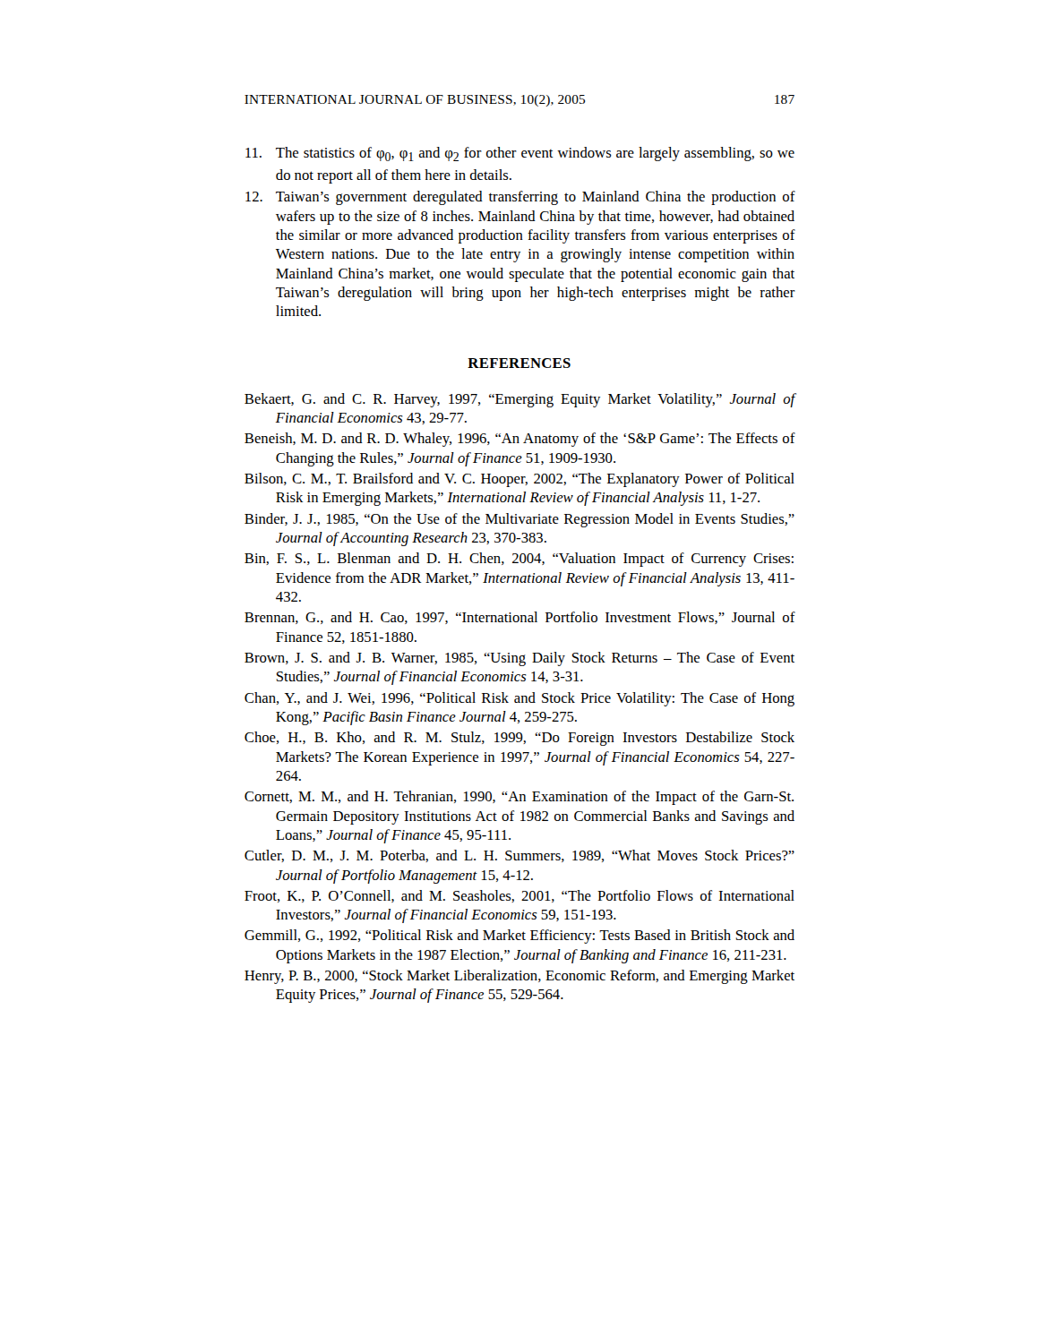International Journal of Business, 10(2), 2005 187
11. The statistics of φ0, φ1 and φ2 for other event windows are largely assembling, so we do not report all of them here in details.
12. Taiwan’s government deregulated transferring to Mainland China the production of wafers up to the size of 8 inches. Mainland China by that time, however, had obtained the similar or more advanced production facility transfers from various enterprises of Western nations. Due to the late entry in a growingly intense competition within Mainland China’s market, one would speculate that the potential economic gain that Taiwan’s deregulation will bring upon her high-tech enterprises might be rather limited.
REFERENCES
Bekaert, G. and C. R. Harvey, 1997, “Emerging Equity Market Volatility,” Journal of Financial Economics 43, 29-77.
Beneish, M. D. and R. D. Whaley, 1996, “An Anatomy of the ‘S&P Game’: The Effects of Changing the Rules,” Journal of Finance 51, 1909-1930.
Bilson, C. M., T. Brailsford and V. C. Hooper, 2002, “The Explanatory Power of Political Risk in Emerging Markets,” International Review of Financial Analysis 11, 1-27.
Binder, J. J., 1985, “On the Use of the Multivariate Regression Model in Events Studies,” Journal of Accounting Research 23, 370-383.
Bin, F. S., L. Blenman and D. H. Chen, 2004, “Valuation Impact of Currency Crises: Evidence from the ADR Market,” International Review of Financial Analysis 13, 411-432.
Brennan, G., and H. Cao, 1997, “International Portfolio Investment Flows,” Journal of Finance 52, 1851-1880.
Brown, J. S. and J. B. Warner, 1985, “Using Daily Stock Returns – The Case of Event Studies,” Journal of Financial Economics 14, 3-31.
Chan, Y., and J. Wei, 1996, “Political Risk and Stock Price Volatility: The Case of Hong Kong,” Pacific Basin Finance Journal 4, 259-275.
Choe, H., B. Kho, and R. M. Stulz, 1999, “Do Foreign Investors Destabilize Stock Markets? The Korean Experience in 1997,” Journal of Financial Economics 54, 227-264.
Cornett, M. M., and H. Tehranian, 1990, “An Examination of the Impact of the Garn-St. Germain Depository Institutions Act of 1982 on Commercial Banks and Savings and Loans,” Journal of Finance 45, 95-111.
Cutler, D. M., J. M. Poterba, and L. H. Summers, 1989, “What Moves Stock Prices?” Journal of Portfolio Management 15, 4-12.
Froot, K., P. O’Connell, and M. Seasholes, 2001, “The Portfolio Flows of International Investors,” Journal of Financial Economics 59, 151-193.
Gemmill, G., 1992, “Political Risk and Market Efficiency: Tests Based in British Stock and Options Markets in the 1987 Election,” Journal of Banking and Finance 16, 211-231.
Henry, P. B., 2000, “Stock Market Liberalization, Economic Reform, and Emerging Market Equity Prices,” Journal of Finance 55, 529-564.